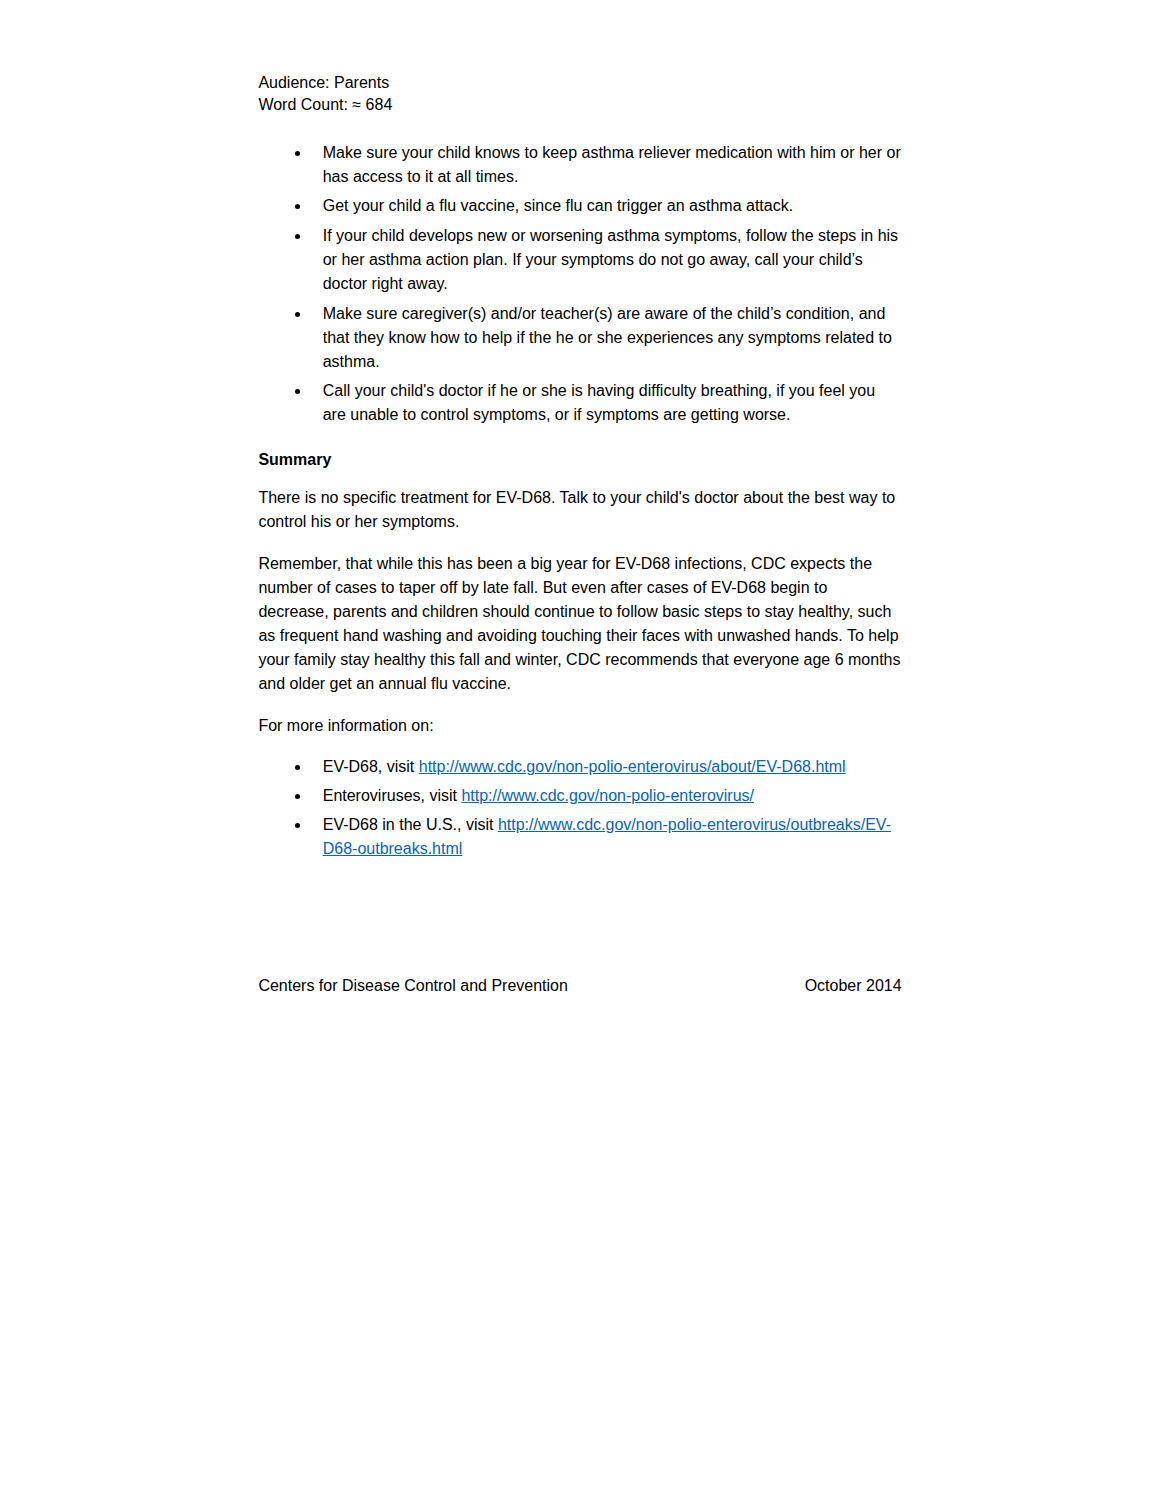Audience: Parents
Word Count: ≈ 684
Make sure your child knows to keep asthma reliever medication with him or her or has access to it at all times.
Get your child a flu vaccine, since flu can trigger an asthma attack.
If your child develops new or worsening asthma symptoms, follow the steps in his or her asthma action plan. If your symptoms do not go away, call your child’s doctor right away.
Make sure caregiver(s) and/or teacher(s) are aware of the child’s condition, and that they know how to help if the he or she experiences any symptoms related to asthma.
Call your child's doctor if he or she is having difficulty breathing, if you feel you are unable to control symptoms, or if symptoms are getting worse.
Summary
There is no specific treatment for EV-D68. Talk to your child's doctor about the best way to control his or her symptoms.
Remember, that while this has been a big year for EV-D68 infections, CDC expects the number of cases to taper off by late fall. But even after cases of EV-D68 begin to decrease, parents and children should continue to follow basic steps to stay healthy, such as frequent hand washing and avoiding touching their faces with unwashed hands. To help your family stay healthy this fall and winter, CDC recommends that everyone age 6 months and older get an annual flu vaccine.
For more information on:
EV-D68, visit http://www.cdc.gov/non-polio-enterovirus/about/EV-D68.html
Enteroviruses, visit http://www.cdc.gov/non-polio-enterovirus/
EV-D68 in the U.S., visit http://www.cdc.gov/non-polio-enterovirus/outbreaks/EV-D68-outbreaks.html
Centers for Disease Control and Prevention
October 2014